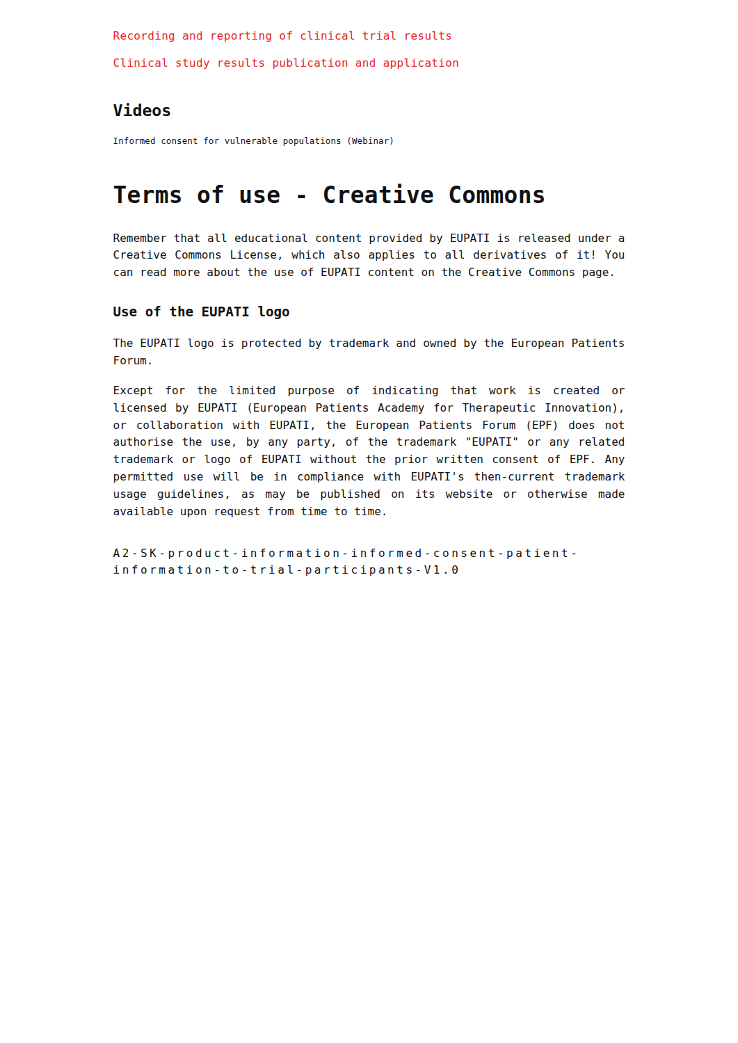Recording and reporting of clinical trial results
Clinical study results publication and application
Videos
Informed consent for vulnerable populations (Webinar)
Terms of use - Creative Commons
Remember that all educational content provided by EUPATI is released under a Creative Commons License, which also applies to all derivatives of it! You can read more about the use of EUPATI content on the Creative Commons page.
Use of the EUPATI logo
The EUPATI logo is protected by trademark and owned by the European Patients Forum.
Except for the limited purpose of indicating that work is created or licensed by EUPATI (European Patients Academy for Therapeutic Innovation), or collaboration with EUPATI, the European Patients Forum (EPF) does not authorise the use, by any party, of the trademark "EUPATI" or any related trademark or logo of EUPATI without the prior written consent of EPF. Any permitted use will be in compliance with EUPATI's then-current trademark usage guidelines, as may be published on its website or otherwise made available upon request from time to time.
A2-SK-product-information-informed-consent-patient-information-to-trial-participants-V1.0